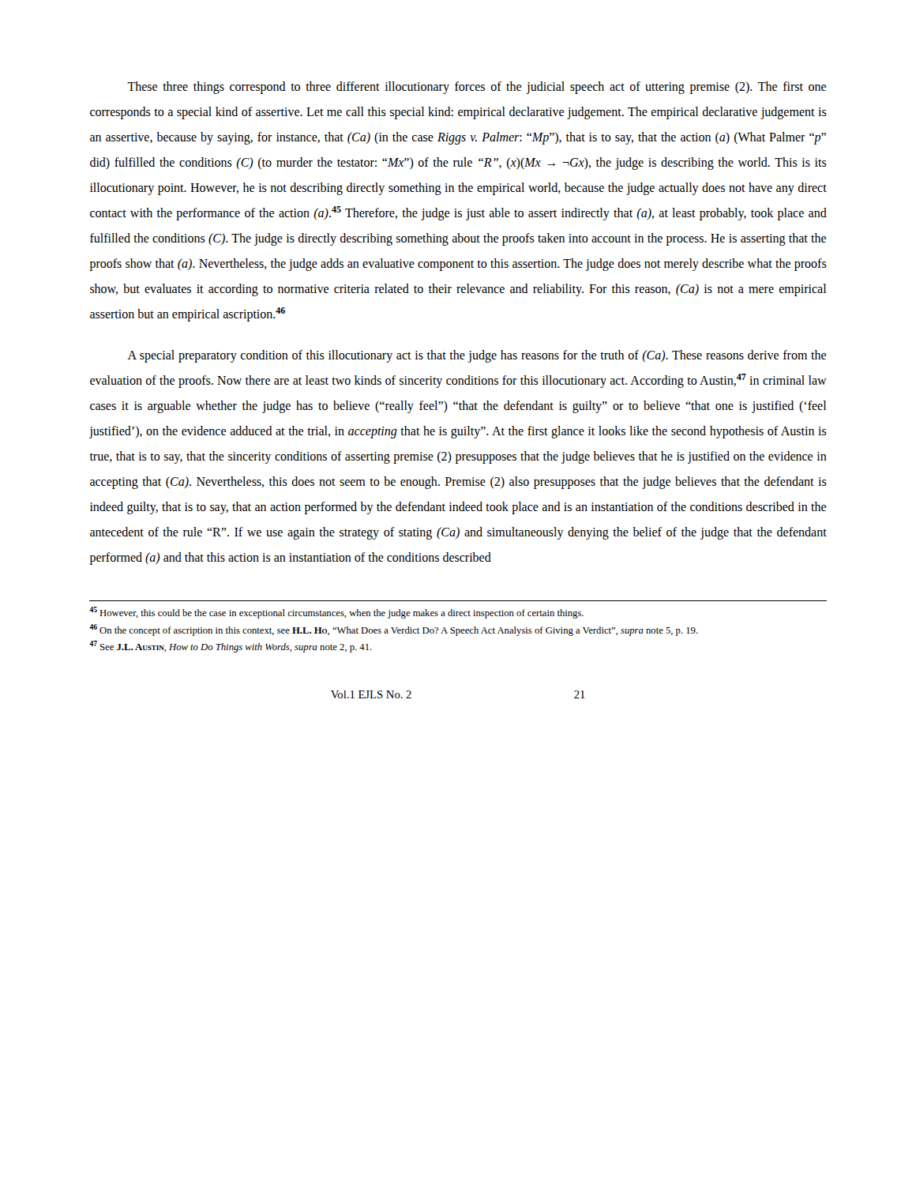These three things correspond to three different illocutionary forces of the judicial speech act of uttering premise (2). The first one corresponds to a special kind of assertive. Let me call this special kind: empirical declarative judgement. The empirical declarative judgement is an assertive, because by saying, for instance, that (Ca) (in the case Riggs v. Palmer: “Mp”), that is to say, that the action (a) (What Palmer “p” did) fulfilled the conditions (C) (to murder the testator: “Mx”) of the rule “R”, (x)(Mx → ¬Gx), the judge is describing the world. This is its illocutionary point. However, he is not describing directly something in the empirical world, because the judge actually does not have any direct contact with the performance of the action (a).45 Therefore, the judge is just able to assert indirectly that (a), at least probably, took place and fulfilled the conditions (C). The judge is directly describing something about the proofs taken into account in the process. He is asserting that the proofs show that (a). Nevertheless, the judge adds an evaluative component to this assertion. The judge does not merely describe what the proofs show, but evaluates it according to normative criteria related to their relevance and reliability. For this reason, (Ca) is not a mere empirical assertion but an empirical ascription.46
A special preparatory condition of this illocutionary act is that the judge has reasons for the truth of (Ca). These reasons derive from the evaluation of the proofs. Now there are at least two kinds of sincerity conditions for this illocutionary act. According to Austin,47 in criminal law cases it is arguable whether the judge has to believe (“really feel”) “that the defendant is guilty” or to believe “that one is justified (‘feel justified’), on the evidence adduced at the trial, in accepting that he is guilty”. At the first glance it looks like the second hypothesis of Austin is true, that is to say, that the sincerity conditions of asserting premise (2) presupposes that the judge believes that he is justified on the evidence in accepting that (Ca). Nevertheless, this does not seem to be enough. Premise (2) also presupposes that the judge believes that the defendant is indeed guilty, that is to say, that an action performed by the defendant indeed took place and is an instantiation of the conditions described in the antecedent of the rule “R”. If we use again the strategy of stating (Ca) and simultaneously denying the belief of the judge that the defendant performed (a) and that this action is an instantiation of the conditions described
45 However, this could be the case in exceptional circumstances, when the judge makes a direct inspection of certain things.
46 On the concept of ascription in this context, see H.L. Ho, “What Does a Verdict Do? A Speech Act Analysis of Giving a Verdict”, supra note 5, p. 19.
47 See J.L. Austin, How to Do Things with Words, supra note 2, p. 41.
Vol.1 EJLS No. 2 21